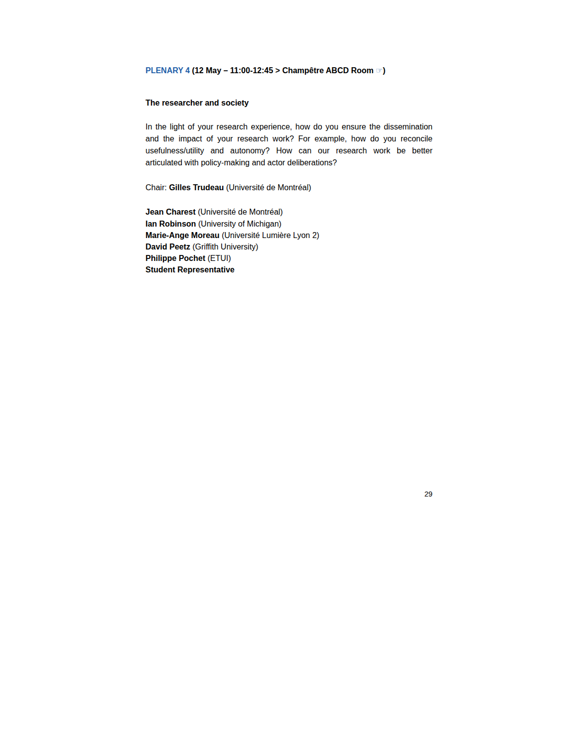PLENARY 4 (12 May – 11:00-12:45 > Champêtre ABCD Room ☞)
The researcher and society
In the light of your research experience, how do you ensure the dissemination and the impact of your research work? For example, how do you reconcile usefulness/utility and autonomy? How can our research work be better articulated with policy-making and actor deliberations?
Chair: Gilles Trudeau (Université de Montréal)
Jean Charest (Université de Montréal)
Ian Robinson (University of Michigan)
Marie-Ange Moreau (Université Lumière Lyon 2)
David Peetz (Griffith University)
Philippe Pochet (ETUI)
Student Representative
29